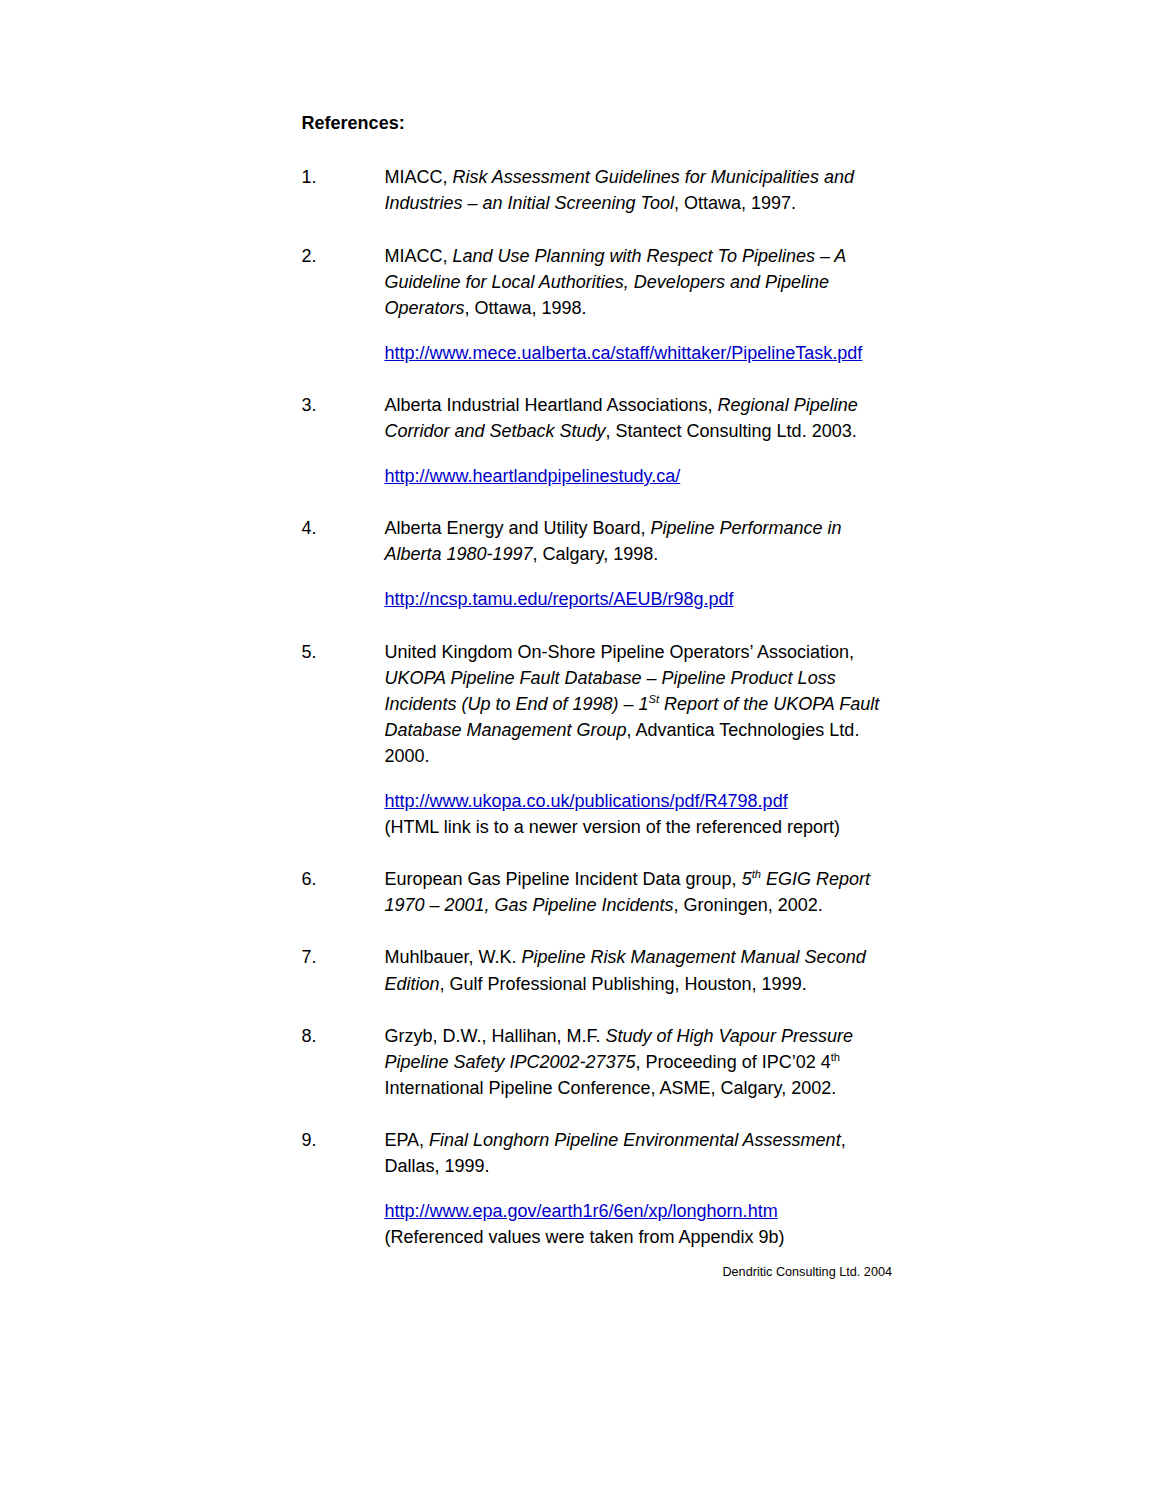References:
1. MIACC, Risk Assessment Guidelines for Municipalities and Industries – an Initial Screening Tool, Ottawa, 1997.
2. MIACC, Land Use Planning with Respect To Pipelines – A Guideline for Local Authorities, Developers and Pipeline Operators, Ottawa, 1998.
http://www.mece.ualberta.ca/staff/whittaker/PipelineTask.pdf
3. Alberta Industrial Heartland Associations, Regional Pipeline Corridor and Setback Study, Stantect Consulting Ltd. 2003.
http://www.heartlandpipelinestudy.ca/
4. Alberta Energy and Utility Board, Pipeline Performance in Alberta 1980-1997, Calgary, 1998.
http://ncsp.tamu.edu/reports/AEUB/r98g.pdf
5. United Kingdom On-Shore Pipeline Operators’ Association, UKOPA Pipeline Fault Database – Pipeline Product Loss Incidents (Up to End of 1998) – 1St Report of the UKOPA Fault Database Management Group, Advantica Technologies Ltd. 2000.
http://www.ukopa.co.uk/publications/pdf/R4798.pdf (HTML link is to a newer version of the referenced report)
6. European Gas Pipeline Incident Data group, 5th EGIG Report 1970 – 2001, Gas Pipeline Incidents, Groningen, 2002.
7. Muhlbauer, W.K. Pipeline Risk Management Manual Second Edition, Gulf Professional Publishing, Houston, 1999.
8. Grzyb, D.W., Hallihan, M.F. Study of High Vapour Pressure Pipeline Safety IPC2002-27375, Proceeding of IPC’02 4th International Pipeline Conference, ASME, Calgary, 2002.
9. EPA, Final Longhorn Pipeline Environmental Assessment, Dallas, 1999.
http://www.epa.gov/earth1r6/6en/xp/longhorn.htm (Referenced values were taken from Appendix 9b)
Dendritic Consulting Ltd. 2004